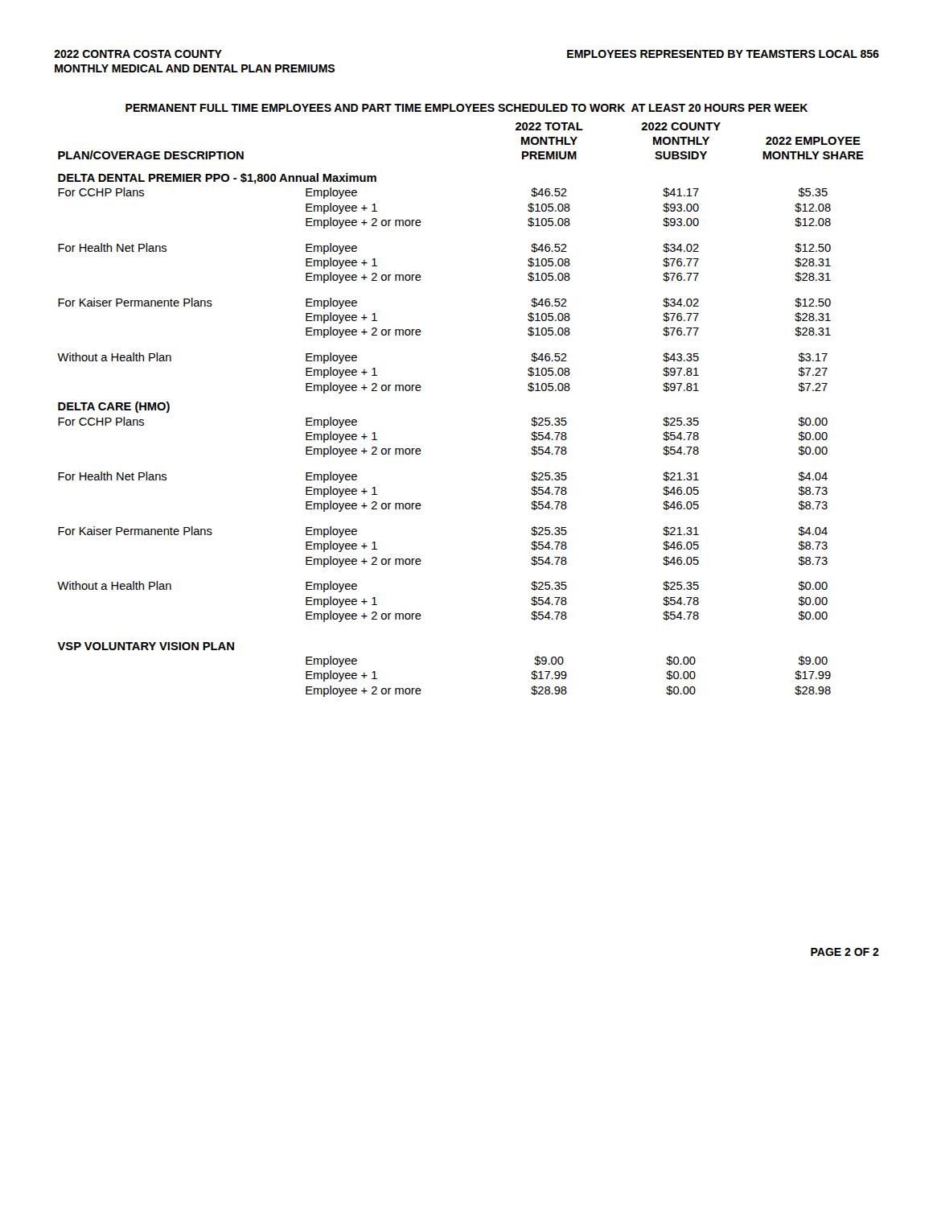2022 CONTRA COSTA COUNTY
MONTHLY MEDICAL AND DENTAL PLAN PREMIUMS
EMPLOYEES REPRESENTED BY TEAMSTERS LOCAL 856
PERMANENT FULL TIME EMPLOYEES AND PART TIME EMPLOYEES SCHEDULED TO WORK AT LEAST 20 HOURS PER WEEK
| PLAN/COVERAGE DESCRIPTION | | 2022 TOTAL MONTHLY PREMIUM | 2022 COUNTY MONTHLY SUBSIDY | 2022 EMPLOYEE MONTHLY SHARE |
| --- | --- | --- | --- | --- |
| DELTA DENTAL PREMIER PPO - $1,800 Annual Maximum |
| For CCHP Plans | Employee | $46.52 | $41.17 | $5.35 |
| | Employee + 1 | $105.08 | $93.00 | $12.08 |
| | Employee + 2 or more | $105.08 | $93.00 | $12.08 |
| For Health Net Plans | Employee | $46.52 | $34.02 | $12.50 |
| | Employee + 1 | $105.08 | $76.77 | $28.31 |
| | Employee + 2 or more | $105.08 | $76.77 | $28.31 |
| For Kaiser Permanente Plans | Employee | $46.52 | $34.02 | $12.50 |
| | Employee + 1 | $105.08 | $76.77 | $28.31 |
| | Employee + 2 or more | $105.08 | $76.77 | $28.31 |
| Without a Health Plan | Employee | $46.52 | $43.35 | $3.17 |
| | Employee + 1 | $105.08 | $97.81 | $7.27 |
| | Employee + 2 or more | $105.08 | $97.81 | $7.27 |
| DELTA CARE (HMO) |
| For CCHP Plans | Employee | $25.35 | $25.35 | $0.00 |
| | Employee + 1 | $54.78 | $54.78 | $0.00 |
| | Employee + 2 or more | $54.78 | $54.78 | $0.00 |
| For Health Net Plans | Employee | $25.35 | $21.31 | $4.04 |
| | Employee + 1 | $54.78 | $46.05 | $8.73 |
| | Employee + 2 or more | $54.78 | $46.05 | $8.73 |
| For Kaiser Permanente Plans | Employee | $25.35 | $21.31 | $4.04 |
| | Employee + 1 | $54.78 | $46.05 | $8.73 |
| | Employee + 2 or more | $54.78 | $46.05 | $8.73 |
| Without a Health Plan | Employee | $25.35 | $25.35 | $0.00 |
| | Employee + 1 | $54.78 | $54.78 | $0.00 |
| | Employee + 2 or more | $54.78 | $54.78 | $0.00 |
| VSP VOLUNTARY VISION PLAN |
| | Employee | $9.00 | $0.00 | $9.00 |
| | Employee + 1 | $17.99 | $0.00 | $17.99 |
| | Employee + 2 or more | $28.98 | $0.00 | $28.98 |
PAGE 2 OF 2